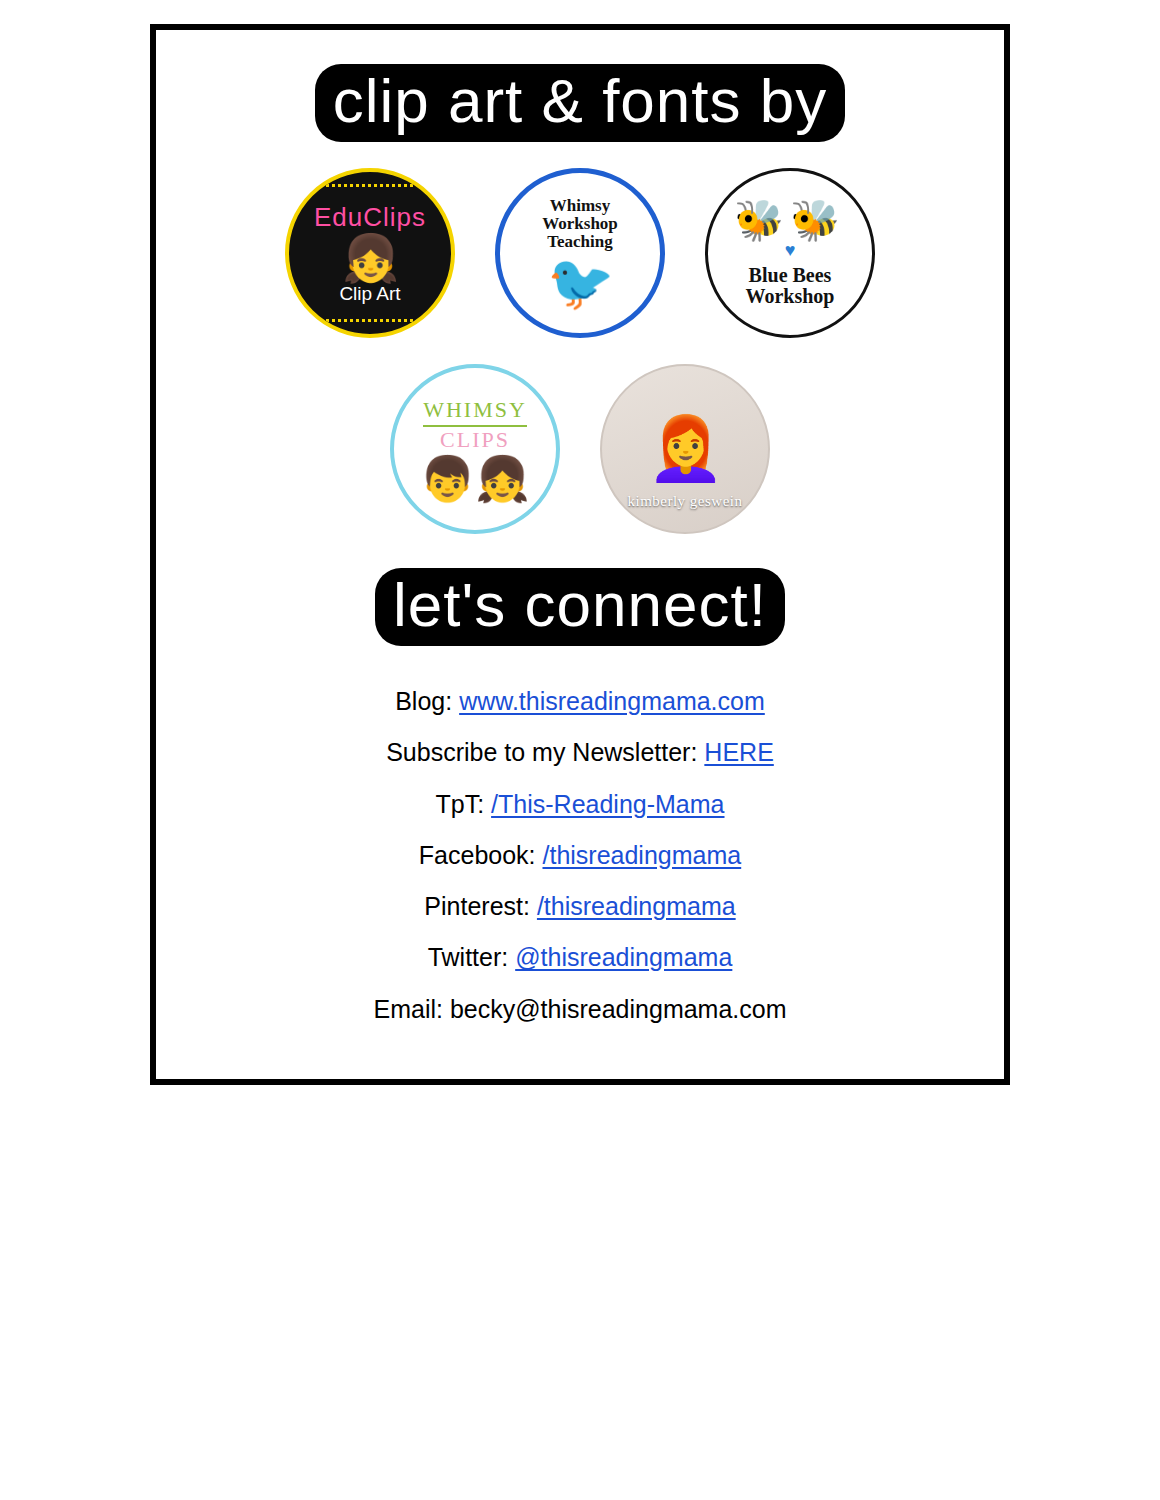Clip Art & Fonts by
EduClips
👧
Clip Art
Whimsy
Workshop
Teaching
🐦
🐝🐝
♥
Blue Bees
Workshop
WHIMSY
CLIPS
👦👧
👩‍🦰
kimberly geswein
Let's Connect!
Blog: www.thisreadingmama.com
Subscribe to my Newsletter: HERE
TpT: /This-Reading-Mama
Facebook: /thisreadingmama
Pinterest: /thisreadingmama
Twitter: @thisreadingmama
Email: becky@thisreadingmama.com